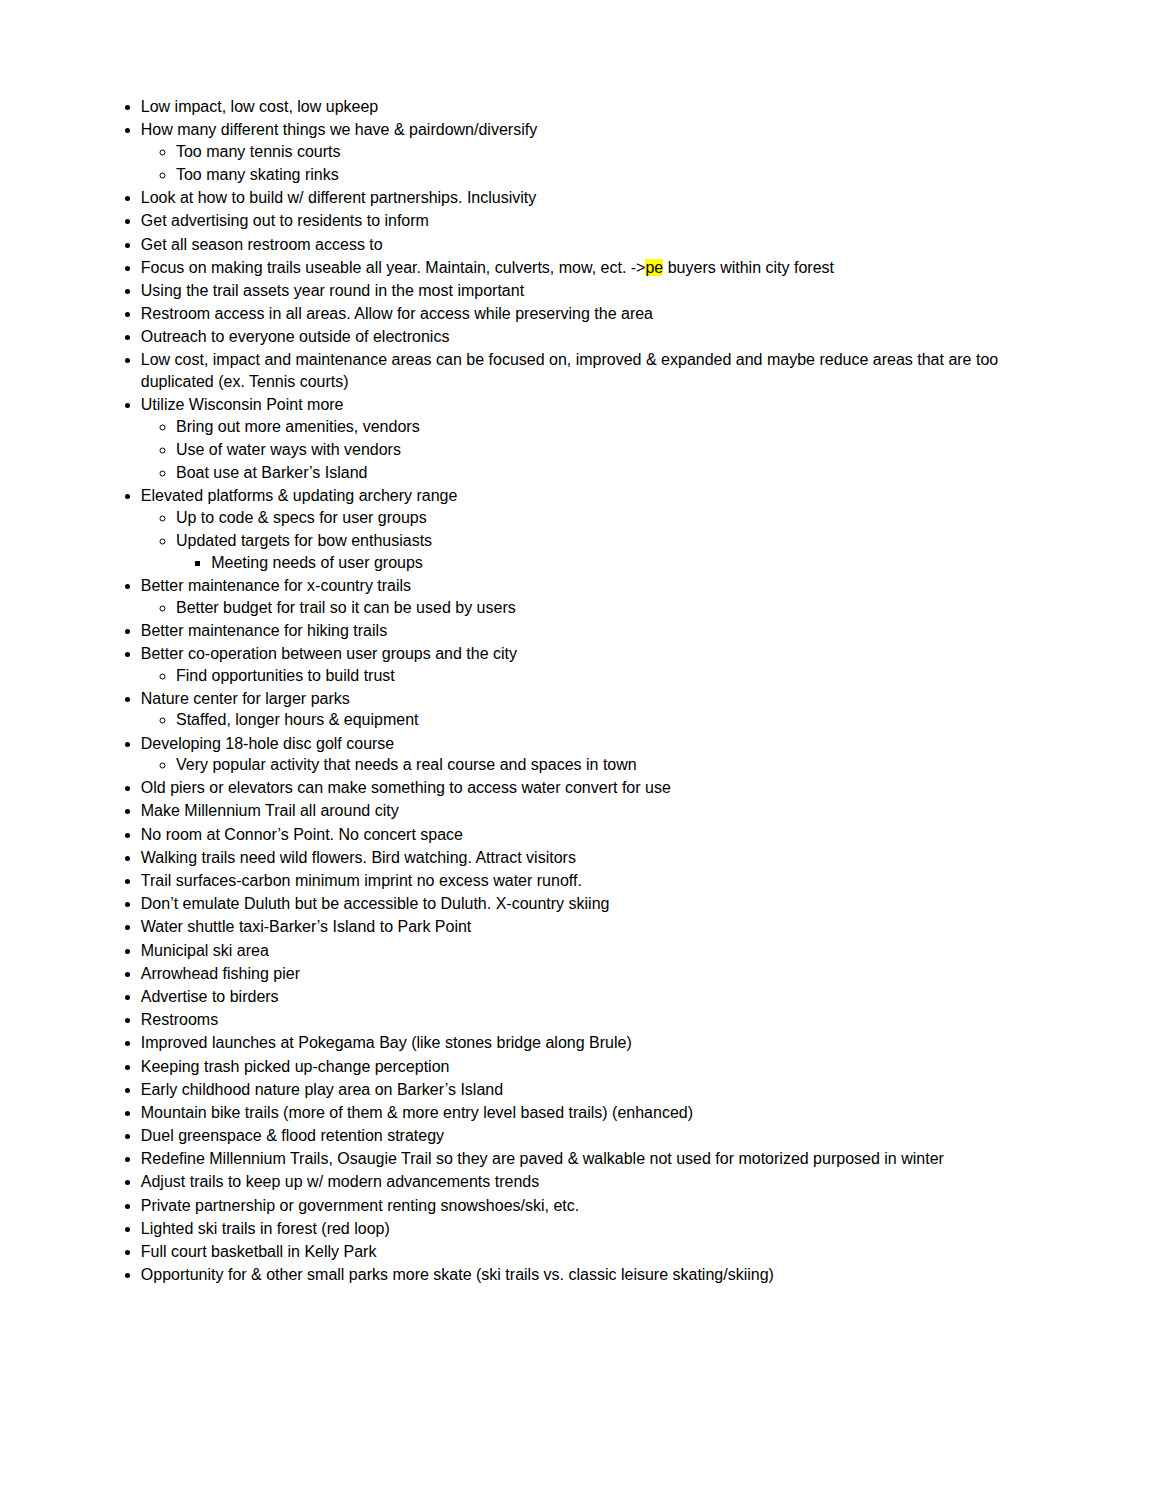Low impact, low cost, low upkeep
How many different things we have & pairdown/diversify
Too many tennis courts
Too many skating rinks
Look at how to build w/ different partnerships. Inclusivity
Get advertising out to residents to inform
Get all season restroom access to
Focus on making trails useable all year. Maintain, culverts, mow, ect. ->pe buyers within city forest
Using the trail assets year round in the most important
Restroom access in all areas. Allow for access while preserving the area
Outreach to everyone outside of electronics
Low cost, impact and maintenance areas can be focused on, improved & expanded and maybe reduce areas that are too duplicated (ex. Tennis courts)
Utilize Wisconsin Point more
Bring out more amenities, vendors
Use of water ways with vendors
Boat use at Barker’s Island
Elevated platforms & updating archery range
Up to code & specs for user groups
Updated targets for bow enthusiasts
Meeting needs of user groups
Better maintenance for x-country trails
Better budget for trail so it can be used by users
Better maintenance for hiking trails
Better co-operation between user groups and the city
Find opportunities to build trust
Nature center for larger parks
Staffed, longer hours & equipment
Developing 18-hole disc golf course
Very popular activity that needs a real course and spaces in town
Old piers or elevators can make something to access water convert for use
Make Millennium Trail all around city
No room at Connor’s Point. No concert space
Walking trails need wild flowers. Bird watching. Attract visitors
Trail surfaces-carbon minimum imprint no excess water runoff.
Don’t emulate Duluth but be accessible to Duluth. X-country skiing
Water shuttle taxi-Barker’s Island to Park Point
Municipal ski area
Arrowhead fishing pier
Advertise to birders
Restrooms
Improved launches at Pokegama Bay (like stones bridge along Brule)
Keeping trash picked up-change perception
Early childhood nature play area on Barker’s Island
Mountain bike trails (more of them & more entry level based trails) (enhanced)
Duel greenspace & flood retention strategy
Redefine Millennium Trails, Osaugie Trail so they are paved & walkable not used for motorized purposed in winter
Adjust trails to keep up w/ modern advancements trends
Private partnership or government renting snowshoes/ski, etc.
Lighted ski trails in forest (red loop)
Full court basketball in Kelly Park
Opportunity for & other small parks more skate (ski trails vs. classic leisure skating/skiing)